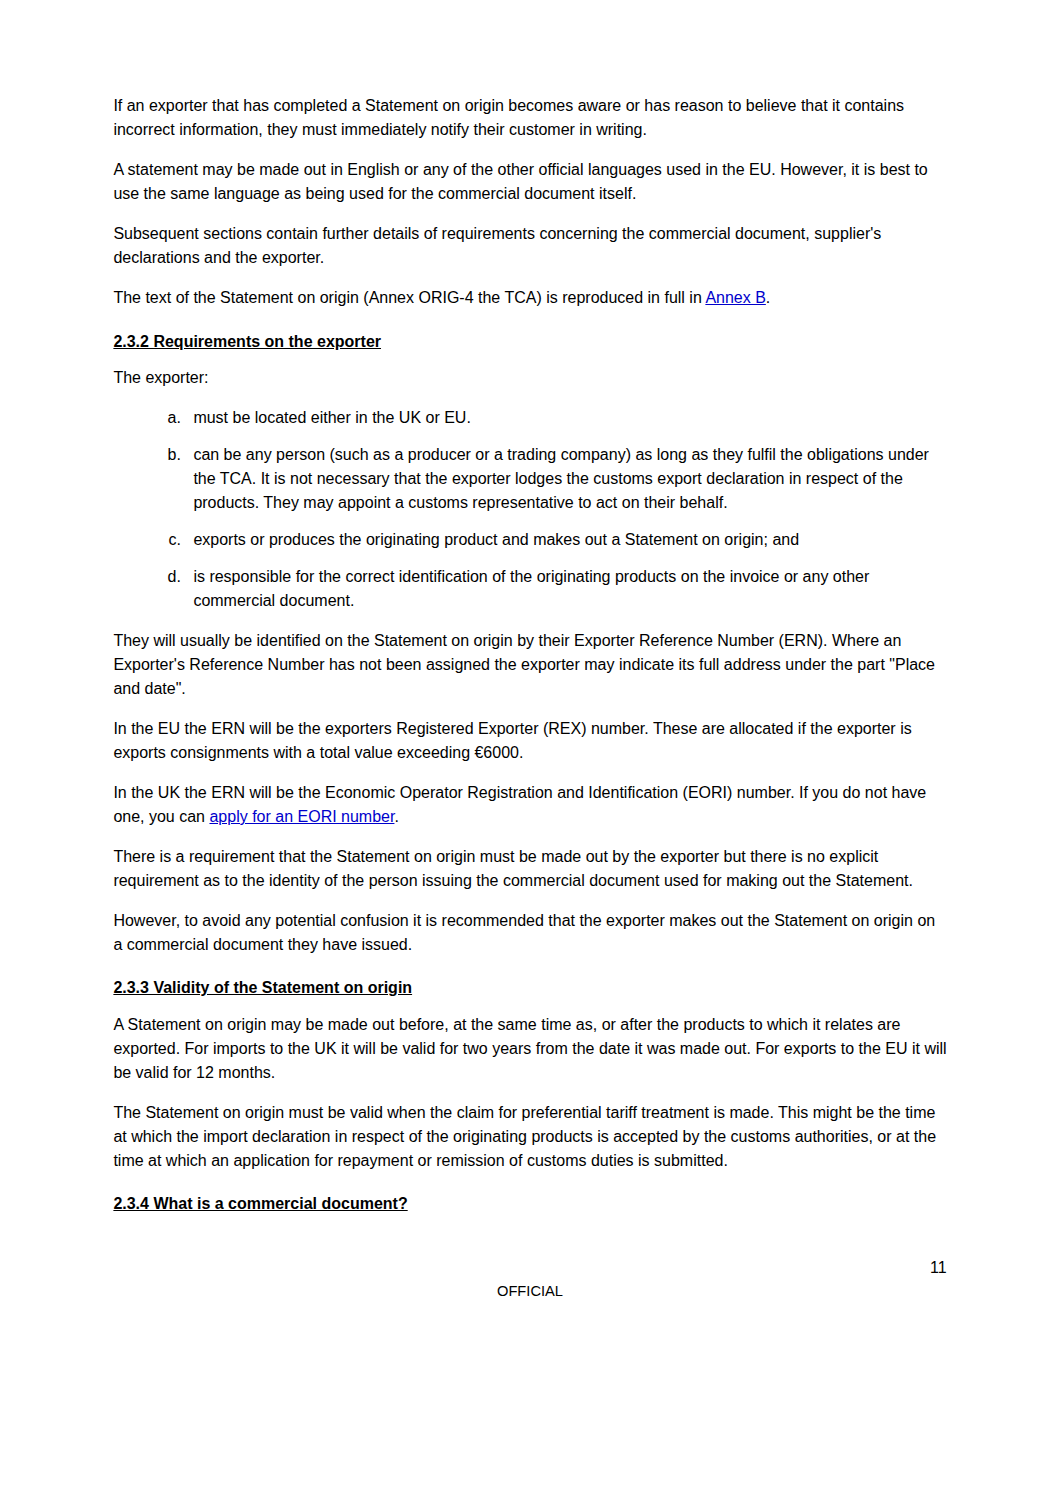If an exporter that has completed a Statement on origin becomes aware or has reason to believe that it contains incorrect information, they must immediately notify their customer in writing.
A statement may be made out in English or any of the other official languages used in the EU. However, it is best to use the same language as being used for the commercial document itself.
Subsequent sections contain further details of requirements concerning the commercial document, supplier's declarations and the exporter.
The text of the Statement on origin (Annex ORIG-4 the TCA) is reproduced in full in Annex B.
2.3.2 Requirements on the exporter
The exporter:
must be located either in the UK or EU.
can be any person (such as a producer or a trading company) as long as they fulfil the obligations under the TCA. It is not necessary that the exporter lodges the customs export declaration in respect of the products. They may appoint a customs representative to act on their behalf.
exports or produces the originating product and makes out a Statement on origin; and
is responsible for the correct identification of the originating products on the invoice or any other commercial document.
They will usually be identified on the Statement on origin by their Exporter Reference Number (ERN). Where an Exporter's Reference Number has not been assigned the exporter may indicate its full address under the part "Place and date".
In the EU the ERN will be the exporters Registered Exporter (REX) number. These are allocated if the exporter is exports consignments with a total value exceeding €6000.
In the UK the ERN will be the Economic Operator Registration and Identification (EORI) number. If you do not have one, you can apply for an EORI number.
There is a requirement that the Statement on origin must be made out by the exporter but there is no explicit requirement as to the identity of the person issuing the commercial document used for making out the Statement.
However, to avoid any potential confusion it is recommended that the exporter makes out the Statement on origin on a commercial document they have issued.
2.3.3 Validity of the Statement on origin
A Statement on origin may be made out before, at the same time as, or after the products to which it relates are exported. For imports to the UK it will be valid for two years from the date it was made out. For exports to the EU it will be valid for 12 months.
The Statement on origin must be valid when the claim for preferential tariff treatment is made. This might be the time at which the import declaration in respect of the originating products is accepted by the customs authorities, or at the time at which an application for repayment or remission of customs duties is submitted.
2.3.4 What is a commercial document?
11
OFFICIAL